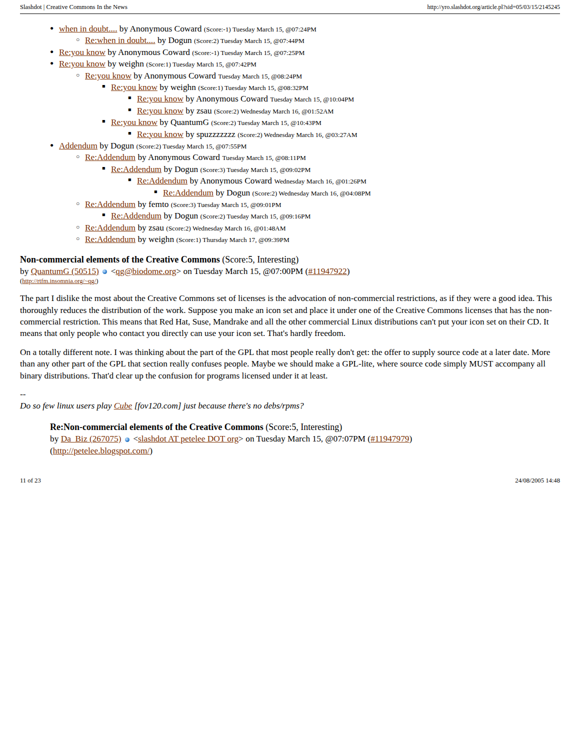Slashdot | Creative Commons In the News
http://yro.slashdot.org/article.pl?sid=05/03/15/2145245
when in doubt.... by Anonymous Coward (Score:-1) Tuesday March 15, @07:24PM
Re:when in doubt.... by Dogun (Score:2) Tuesday March 15, @07:44PM
Re:you know by Anonymous Coward (Score:-1) Tuesday March 15, @07:25PM
Re:you know by weighn (Score:1) Tuesday March 15, @07:42PM
Re:you know by Anonymous Coward Tuesday March 15, @08:24PM
Re:you know by weighn (Score:1) Tuesday March 15, @08:32PM
Re:you know by Anonymous Coward Tuesday March 15, @10:04PM
Re:you know by zsau (Score:2) Wednesday March 16, @01:52AM
Re:you know by QuantumG (Score:2) Tuesday March 15, @10:43PM
Re:you know by spuzzzzzzz (Score:2) Wednesday March 16, @03:27AM
Addendum by Dogun (Score:2) Tuesday March 15, @07:55PM
Re:Addendum by Anonymous Coward Tuesday March 15, @08:11PM
Re:Addendum by Dogun (Score:3) Tuesday March 15, @09:02PM
Re:Addendum by Anonymous Coward Wednesday March 16, @01:26PM
Re:Addendum by Dogun (Score:2) Wednesday March 16, @04:08PM
Re:Addendum by femto (Score:3) Tuesday March 15, @09:01PM
Re:Addendum by Dogun (Score:2) Tuesday March 15, @09:16PM
Re:Addendum by zsau (Score:2) Wednesday March 16, @01:48AM
Re:Addendum by weighn (Score:1) Thursday March 17, @09:39PM
Non-commercial elements of the Creative Commons (Score:5, Interesting)
by QuantumG (50515) <qg@biodome.org> on Tuesday March 15, @07:00PM (#11947922)
(http://rtfm.insomnia.org/~qg/)
The part I dislike the most about the Creative Commons set of licenses is the advocation of non-commercial restrictions, as if they were a good idea. This thoroughly reduces the distribution of the work. Suppose you make an icon set and place it under one of the Creative Commons licenses that has the non-commercial restriction. This means that Red Hat, Suse, Mandrake and all the other commercial Linux distributions can't put your icon set on their CD. It means that only people who contact you directly can use your icon set. That's hardly freedom.
On a totally different note. I was thinking about the part of the GPL that most people really don't get: the offer to supply source code at a later date. More than any other part of the GPL that section really confuses people. Maybe we should make a GPL-lite, where source code simply MUST accompany all binary distributions. That'd clear up the confusion for programs licensed under it at least.
--
Do so few linux users play Cube [fov120.com] just because there's no debs/rpms?
Re:Non-commercial elements of the Creative Commons (Score:5, Interesting)
by Da_Biz (267075) <slashdot AT petelee DOT org> on Tuesday March 15, @07:07PM (#11947979)
(http://petelee.blogspot.com/)
11 of 23
24/08/2005 14:48